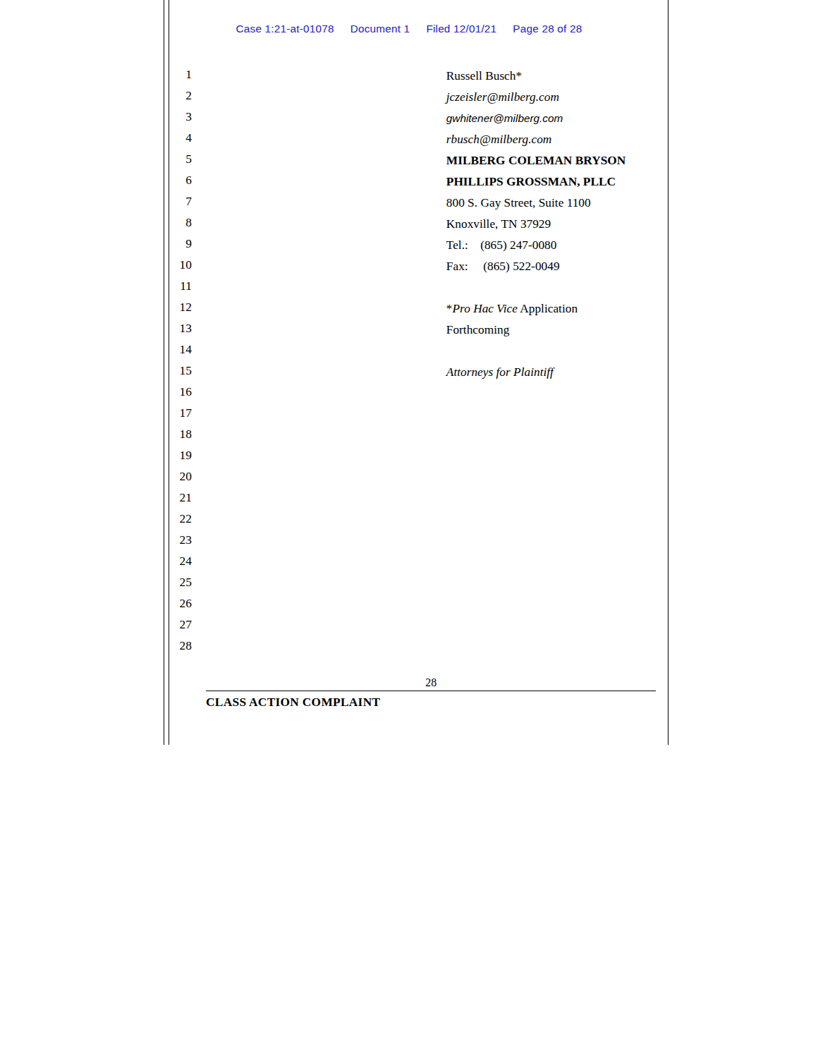Case 1:21-at-01078 Document 1 Filed 12/01/21 Page 28 of 28
1
2
3
4
5
6
7
8
9
10
11
12
13
14
15
16
17
18
19
20
21
22
23
24
25
26
27
28
Russell Busch*
jczeisler@milberg.com
gwhitener@milberg.com
rbusch@milberg.com
MILBERG COLEMAN BRYSON
PHILLIPS GROSSMAN, PLLC
800 S. Gay Street, Suite 1100
Knoxville, TN 37929
Tel.: (865) 247-0080
Fax: (865) 522-0049
*Pro Hac Vice Application
Forthcoming
Attorneys for Plaintiff
28
CLASS ACTION COMPLAINT